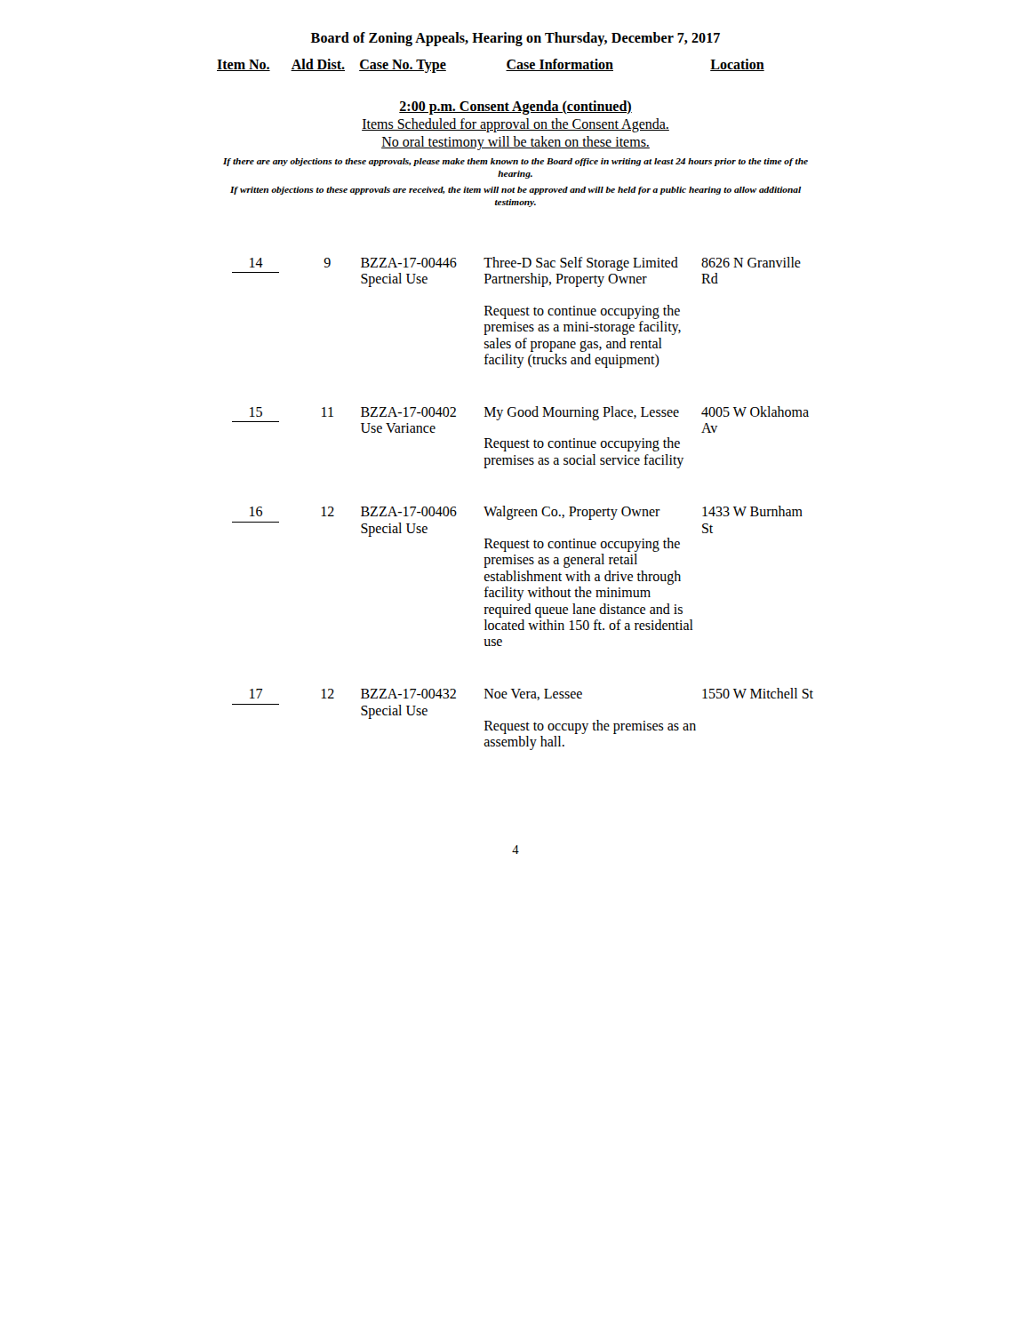Board of Zoning Appeals, Hearing on Thursday, December 7, 2017
| Item No. | Ald Dist. | Case No. Type | Case Information | Location |
2:00 p.m. Consent Agenda (continued)
Items Scheduled for approval on the Consent Agenda.
No oral testimony will be taken on these items.
If there are any objections to these approvals, please make them known to the Board office in writing at least 24 hours prior to the time of the hearing.
If written objections to these approvals are received, the item will not be approved and will be held for a public hearing to allow additional testimony.
| 14 | 9 | BZZA-17-00446 Special Use | Three-D Sac Self Storage Limited Partnership, Property Owner Request to continue occupying the premises as a mini-storage facility, sales of propane gas, and rental facility (trucks and equipment) | 8626 N Granville Rd |
| 15 | 11 | BZZA-17-00402 Use Variance | My Good Mourning Place, Lessee Request to continue occupying the premises as a social service facility | 4005 W Oklahoma Av |
| 16 | 12 | BZZA-17-00406 Special Use | Walgreen Co., Property Owner Request to continue occupying the premises as a general retail establishment with a drive through facility without the minimum required queue lane distance and is located within 150 ft. of a residential use | 1433 W Burnham St |
| 17 | 12 | BZZA-17-00432 Special Use | Noe Vera, Lessee Request to occupy the premises as an assembly hall. | 1550 W Mitchell St |
4